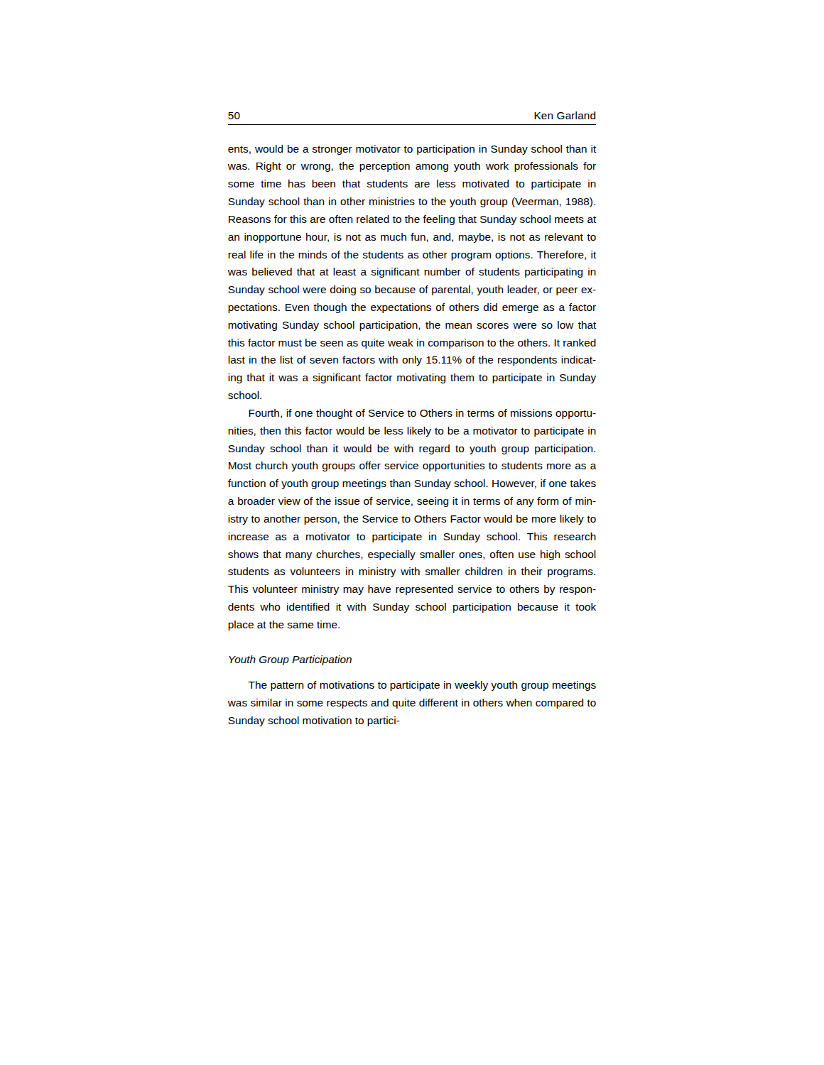50 Ken Garland
ents, would be a stronger motivator to participation in Sunday school than it was. Right or wrong, the perception among youth work professionals for some time has been that students are less motivated to participate in Sunday school than in other ministries to the youth group (Veerman, 1988). Reasons for this are often related to the feeling that Sunday school meets at an inopportune hour, is not as much fun, and, maybe, is not as relevant to real life in the minds of the students as other program options. Therefore, it was believed that at least a significant number of students participating in Sunday school were doing so because of parental, youth leader, or peer expectations. Even though the expectations of others did emerge as a factor motivating Sunday school participation, the mean scores were so low that this factor must be seen as quite weak in comparison to the others. It ranked last in the list of seven factors with only 15.11% of the respondents indicating that it was a significant factor motivating them to participate in Sunday school.
Fourth, if one thought of Service to Others in terms of missions opportunities, then this factor would be less likely to be a motivator to participate in Sunday school than it would be with regard to youth group participation. Most church youth groups offer service opportunities to students more as a function of youth group meetings than Sunday school. However, if one takes a broader view of the issue of service, seeing it in terms of any form of ministry to another person, the Service to Others Factor would be more likely to increase as a motivator to participate in Sunday school. This research shows that many churches, especially smaller ones, often use high school students as volunteers in ministry with smaller children in their programs. This volunteer ministry may have represented service to others by respondents who identified it with Sunday school participation because it took place at the same time.
Youth Group Participation
The pattern of motivations to participate in weekly youth group meetings was similar in some respects and quite different in others when compared to Sunday school motivation to partici-